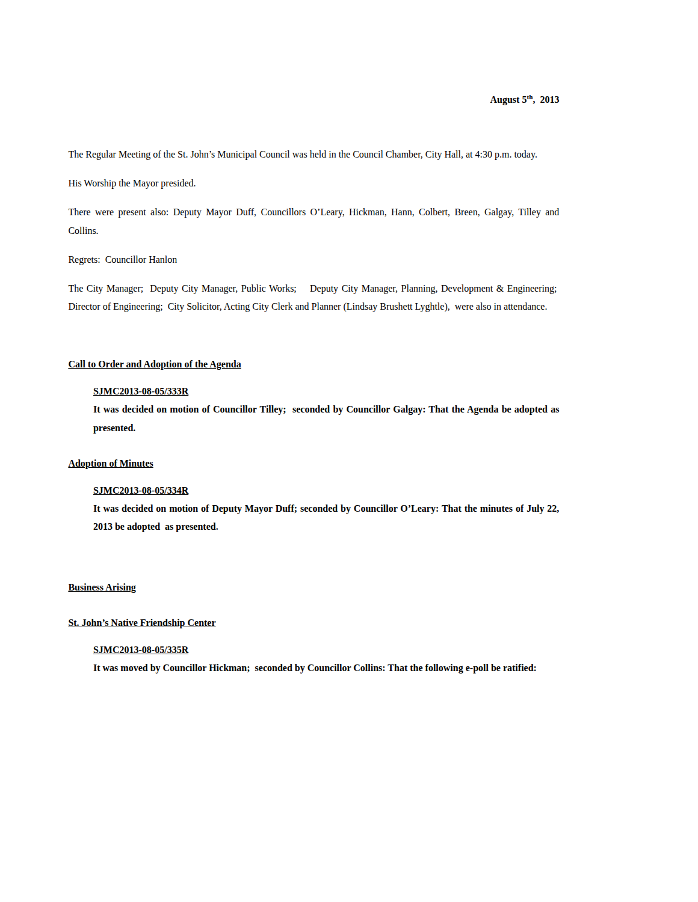August 5th, 2013
The Regular Meeting of the St. John’s Municipal Council was held in the Council Chamber, City Hall, at 4:30 p.m. today.
His Worship the Mayor presided.
There were present also: Deputy Mayor Duff, Councillors O’Leary, Hickman, Hann, Colbert, Breen, Galgay, Tilley and Collins.
Regrets: Councillor Hanlon
The City Manager; Deputy City Manager, Public Works; Deputy City Manager, Planning, Development & Engineering; Director of Engineering; City Solicitor, Acting City Clerk and Planner (Lindsay Brushett Lyghtle), were also in attendance.
Call to Order and Adoption of the Agenda
SJMC2013-08-05/333R It was decided on motion of Councillor Tilley; seconded by Councillor Galgay: That the Agenda be adopted as presented.
Adoption of Minutes
SJMC2013-08-05/334R It was decided on motion of Deputy Mayor Duff; seconded by Councillor O’Leary: That the minutes of July 22, 2013 be adopted as presented.
Business Arising
St. John’s Native Friendship Center
SJMC2013-08-05/335R It was moved by Councillor Hickman; seconded by Councillor Collins: That the following e-poll be ratified: